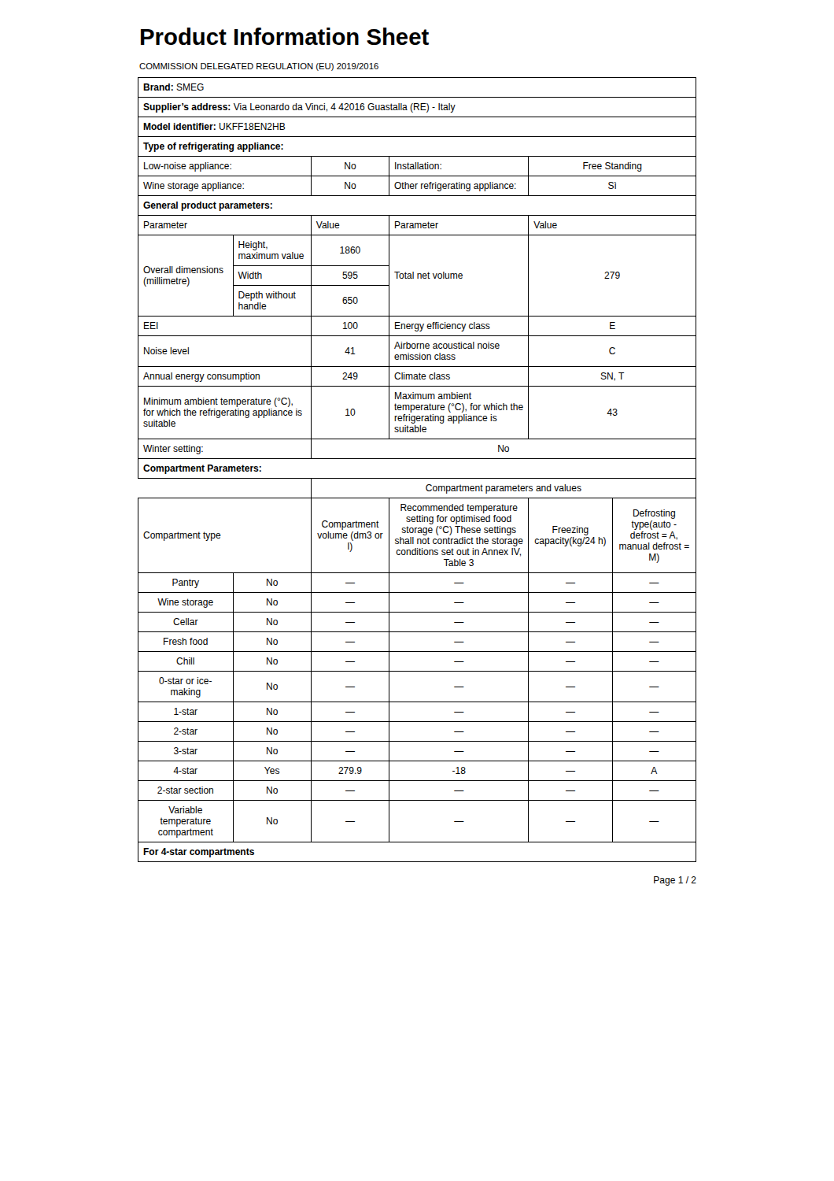Product Information Sheet
COMMISSION DELEGATED REGULATION (EU) 2019/2016
| Brand: SMEG |
| Supplier’s address: Via Leonardo da Vinci, 4 42016 Guastalla (RE) - Italy |
| Model identifier: UKFF18EN2HB |
| Type of refrigerating appliance: |
| Low-noise appliance: | No | Installation: | Free Standing |
| Wine storage appliance: | No | Other refrigerating appliance: | Sì |
| General product parameters: |
| Parameter | Value | Parameter | Value |
| Overall dimensions (millimetre) | Height, maximum value | 1860 | Total net volume | 279 |
| Width | 595 |
| Depth without handle | 650 |
| EEI | 100 | Energy efficiency class | E |
| Noise level | 41 | Airborne acoustical noise emission class | C |
| Annual energy consumption | 249 | Climate class | SN, T |
| Minimum ambient temperature (°C), for which the refrigerating appliance is suitable | 10 | Maximum ambient temperature (°C), for which the refrigerating appliance is suitable | 43 |
| Winter setting: | No |
| Compartment Parameters: |
| | Compartment parameters and values |
| Compartment type | Compartment volume (dm3 or l) | Recommended temperature setting for optimised food storage (°C) These settings shall not contradict the storage conditions set out in Annex IV, Table 3 | Freezing capacity(kg/24 h) | Defrosting type(auto - defrost = A, manual defrost = M) |
| Pantry | No | — | — | — | — |
| Wine storage | No | — | — | — | — |
| Cellar | No | — | — | — | — |
| Fresh food | No | — | — | — | — |
| Chill | No | — | — | — | — |
| 0-star or ice- making | No | — | — | — | — |
| 1-star | No | — | — | — | — |
| 2-star | No | — | — | — | — |
| 3-star | No | — | — | — | — |
| 4-star | Yes | 279.9 | -18 | — | A |
| 2-star section | No | — | — | — | — |
| Variable temperature compartment | No | — | — | — | — |
| For 4-star compartments |
Page 1 / 2